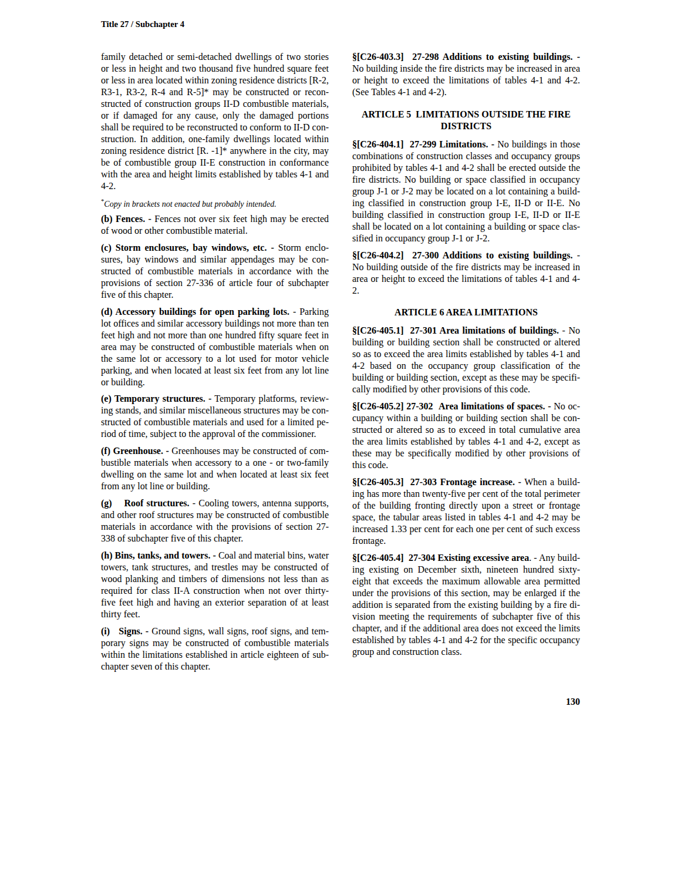Title 27 / Subchapter 4
family detached or semi-detached dwellings of two stories or less in height and two thousand five hundred square feet or less in area located within zoning residence districts [R-2, R3-1, R3-2, R-4 and R-5]* may be constructed or reconstructed of construction groups II-D combustible materials, or if damaged for any cause, only the damaged portions shall be required to be reconstructed to conform to II-D construction. In addition, one-family dwellings located within zoning residence district [R. -1]* anywhere in the city, may be of combustible group II-E construction in conformance with the area and height limits established by tables 4-1 and 4-2.
*Copy in brackets not enacted but probably intended.
(b) Fences. - Fences not over six feet high may be erected of wood or other combustible material.
(c) Storm enclosures, bay windows, etc. - Storm enclosures, bay windows and similar appendages may be constructed of combustible materials in accordance with the provisions of section 27-336 of article four of subchapter five of this chapter.
(d) Accessory buildings for open parking lots. - Parking lot offices and similar accessory buildings not more than ten feet high and not more than one hundred fifty square feet in area may be constructed of combustible materials when on the same lot or accessory to a lot used for motor vehicle parking, and when located at least six feet from any lot line or building.
(e) Temporary structures. - Temporary platforms, reviewing stands, and similar miscellaneous structures may be constructed of combustible materials and used for a limited period of time, subject to the approval of the commissioner.
(f) Greenhouse. - Greenhouses may be constructed of combustible materials when accessory to a one - or two-family dwelling on the same lot and when located at least six feet from any lot line or building.
(g) Roof structures. - Cooling towers, antenna supports, and other roof structures may be constructed of combustible materials in accordance with the provisions of section 27-338 of subchapter five of this chapter.
(h) Bins, tanks, and towers. - Coal and material bins, water towers, tank structures, and trestles may be constructed of wood planking and timbers of dimensions not less than as required for class II-A construction when not over thirty-five feet high and having an exterior separation of at least thirty feet.
(i) Signs. - Ground signs, wall signs, roof signs, and temporary signs may be constructed of combustible materials within the limitations established in article eighteen of subchapter seven of this chapter.
§[C26-403.3] 27-298 Additions to existing buildings. - No building inside the fire districts may be increased in area or height to exceed the limitations of tables 4-1 and 4-2. (See Tables 4-1 and 4-2).
Article 5 Limitations Outside the Fire Districts
§[C26-404.1] 27-299 Limitations. - No buildings in those combinations of construction classes and occupancy groups prohibited by tables 4-1 and 4-2 shall be erected outside the fire districts. No building or space classified in occupancy group J-1 or J-2 may be located on a lot containing a building classified in construction group I-E, II-D or II-E. No building classified in construction group I-E, II-D or II-E shall be located on a lot containing a building or space classified in occupancy group J-1 or J-2.
§[C26-404.2] 27-300 Additions to existing buildings. - No building outside of the fire districts may be increased in area or height to exceed the limitations of tables 4-1 and 4-2.
Article 6 Area Limitations
§[C26-405.1] 27-301 Area limitations of buildings. - No building or building section shall be constructed or altered so as to exceed the area limits established by tables 4-1 and 4-2 based on the occupancy group classification of the building or building section, except as these may be specifically modified by other provisions of this code.
§[C26-405.2] 27-302 Area limitations of spaces. - No occupancy within a building or building section shall be constructed or altered so as to exceed in total cumulative area the area limits established by tables 4-1 and 4-2, except as these may be specifically modified by other provisions of this code.
§[C26-405.3] 27-303 Frontage increase. - When a building has more than twenty-five per cent of the total perimeter of the building fronting directly upon a street or frontage space, the tabular areas listed in tables 4-1 and 4-2 may be increased 1.33 per cent for each one per cent of such excess frontage.
§[C26-405.4] 27-304 Existing excessive area. - Any building existing on December sixth, nineteen hundred sixty-eight that exceeds the maximum allowable area permitted under the provisions of this section, may be enlarged if the addition is separated from the existing building by a fire division meeting the requirements of subchapter five of this chapter, and if the additional area does not exceed the limits established by tables 4-1 and 4-2 for the specific occupancy group and construction class.
130